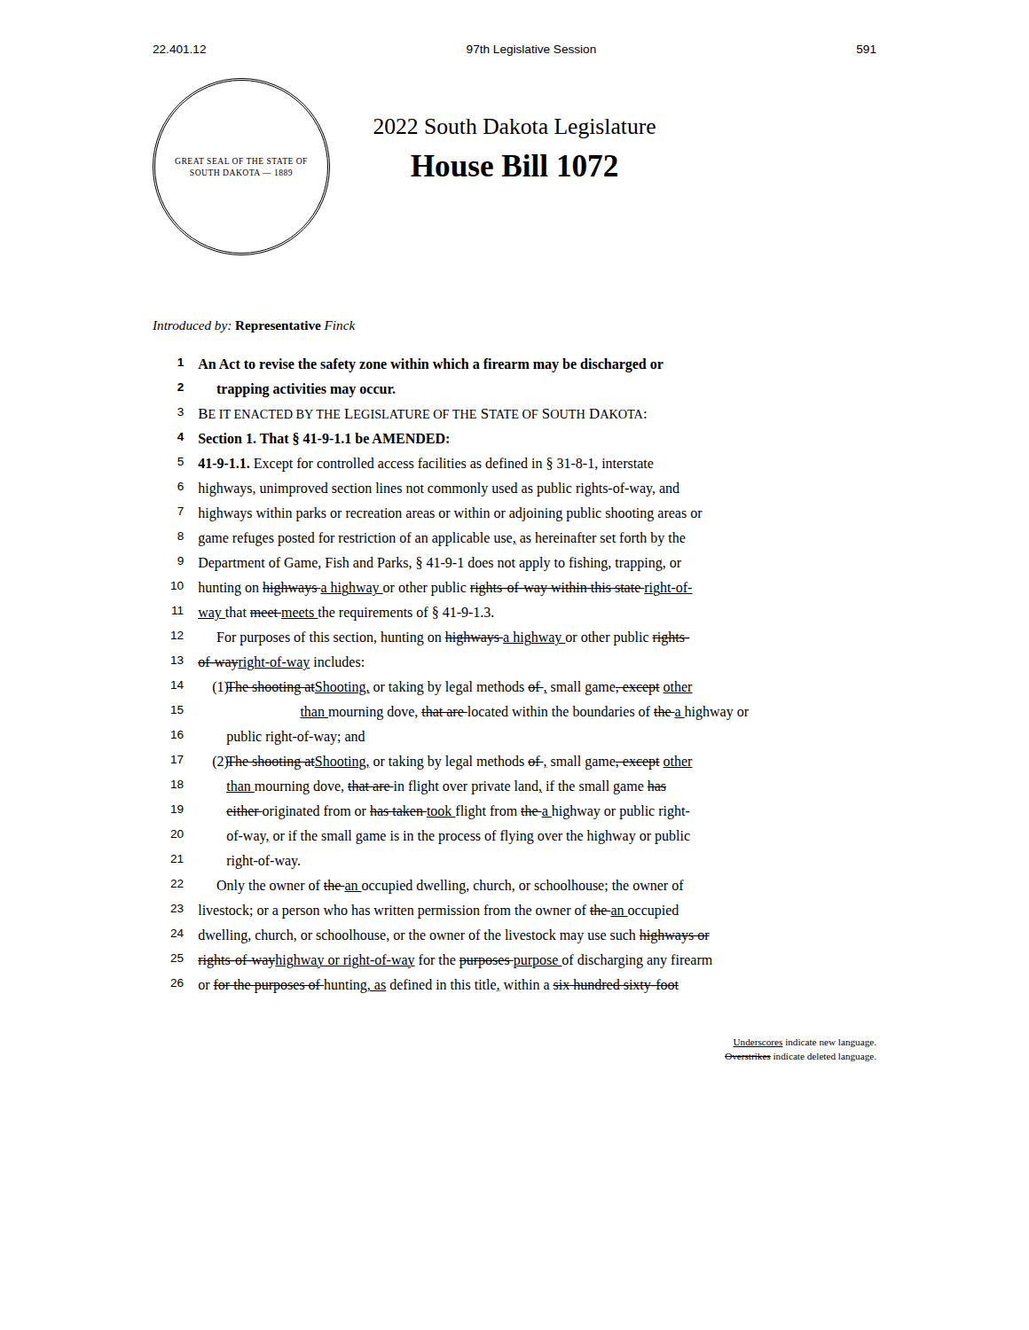22.401.12 97th Legislative Session 591
Great Seal of the State of South Dakota — 1889
2022 South Dakota Legislature
House Bill 1072
Introduced by: Representative Finck
An Act to revise the safety zone within which a firearm may be discharged or
trapping activities may occur.
BE IT ENACTED BY THE LEGISLATURE OF THE STATE OF SOUTH DAKOTA:
Section 1. That § 41-9-1.1 be AMENDED:
41-9-1.1. Except for controlled access facilities as defined in § 31-8-1, interstate
highways, unimproved section lines not commonly used as public rights-of-way, and
highways within parks or recreation areas or within or adjoining public shooting areas or
game refuges posted for restriction of an applicable use, as hereinafter set forth by the
Department of Game, Fish and Parks, § 41-9-1 does not apply to fishing, trapping, or
hunting on highways a highway or other public rights-of-way within this state right-of-
way that meet meets the requirements of § 41-9-1.3.
For purposes of this section, hunting on highways a highway or other public rights-
of-wayright-of-way includes:
(1) The shooting atShooting, or taking by legal methods of , small game, except other
than mourning dove, that are located within the boundaries of the a highway or
public right-of-way; and
(2) The shooting atShooting, or taking by legal methods of , small game, except other
than mourning dove, that are in flight over private land, if the small game has
either originated from or has taken took flight from the a highway or public right-
of-way, or if the small game is in the process of flying over the highway or public
right-of-way.
Only the owner of the an occupied dwelling, church, or schoolhouse; the owner of
livestock; or a person who has written permission from the owner of the an occupied
dwelling, church, or schoolhouse, or the owner of the livestock may use such highways or
rights-of-wayhighway or right-of-way for the purposes purpose of discharging any firearm
or for the purposes of hunting, as defined in this title, within a six hundred sixty-foot
Underscores indicate new language.
Overstrikes indicate deleted language.